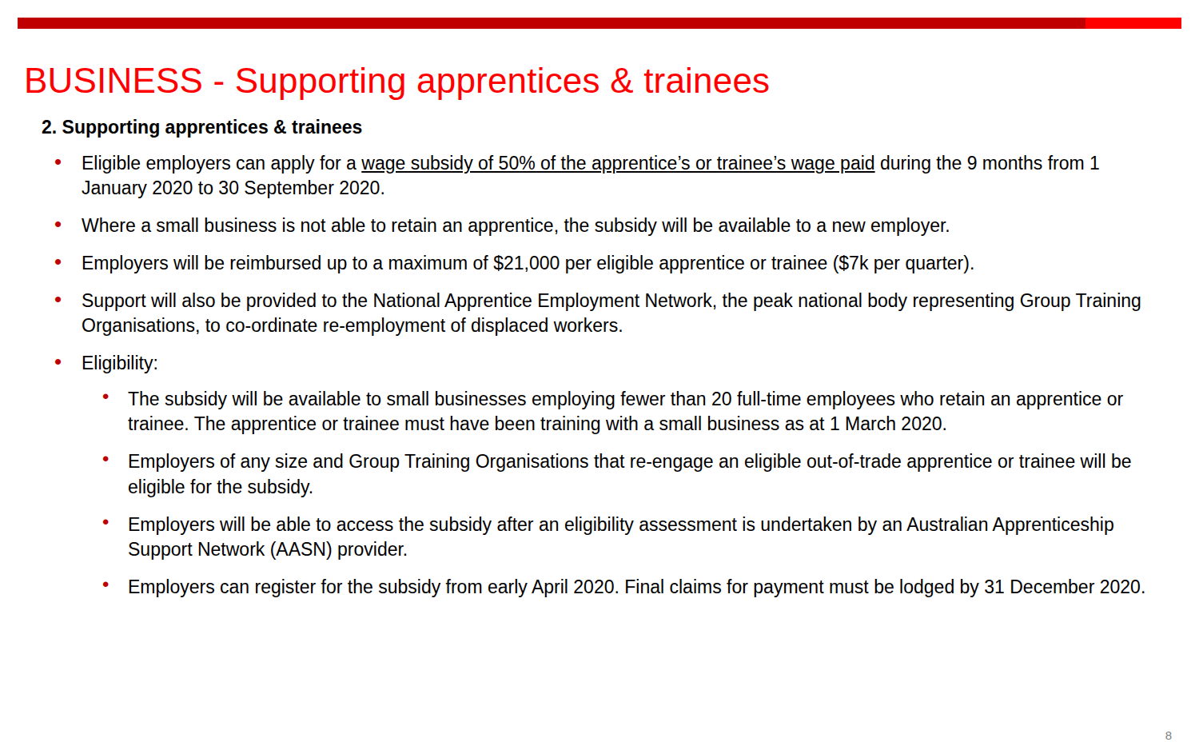BUSINESS - Supporting apprentices & trainees
2. Supporting apprentices & trainees
Eligible employers can apply for a wage subsidy of 50% of the apprentice’s or trainee’s wage paid during the 9 months from 1 January 2020 to 30 September 2020.
Where a small business is not able to retain an apprentice, the subsidy will be available to a new employer.
Employers will be reimbursed up to a maximum of $21,000 per eligible apprentice or trainee ($7k per quarter).
Support will also be provided to the National Apprentice Employment Network, the peak national body representing Group Training Organisations, to co-ordinate re-employment of displaced workers.
Eligibility:
The subsidy will be available to small businesses employing fewer than 20 full-time employees who retain an apprentice or trainee. The apprentice or trainee must have been training with a small business as at 1 March 2020.
Employers of any size and Group Training Organisations that re-engage an eligible out-of-trade apprentice or trainee will be eligible for the subsidy.
Employers will be able to access the subsidy after an eligibility assessment is undertaken by an Australian Apprenticeship Support Network (AASN) provider.
Employers can register for the subsidy from early April 2020. Final claims for payment must be lodged by 31 December 2020.
8